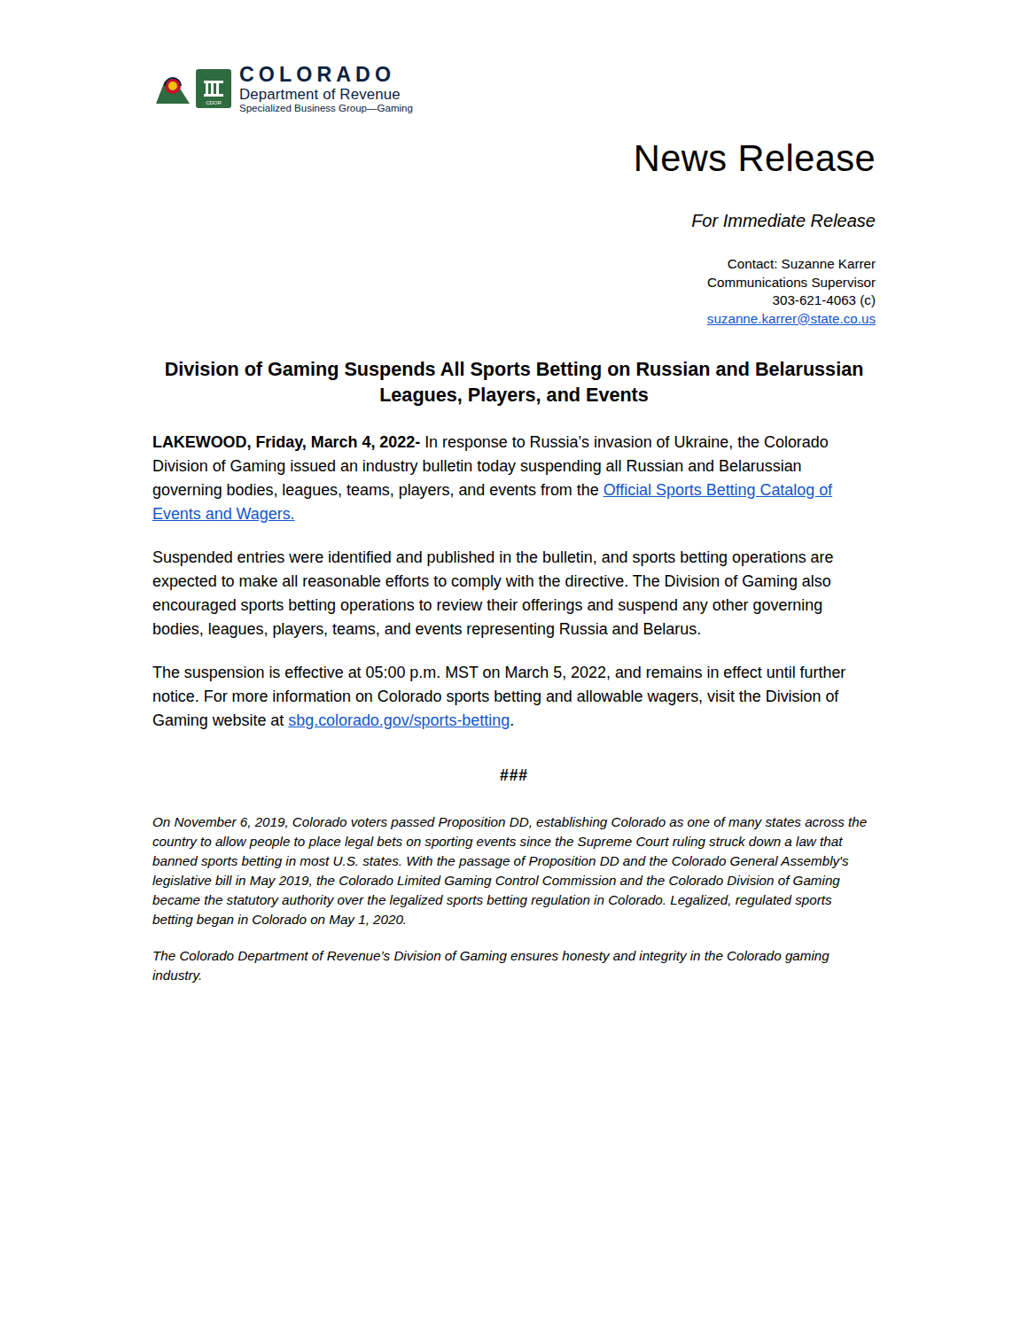CDOR
COLORADO
Department of Revenue
Specialized Business Group—Gaming
News Release
For Immediate Release
Contact: Suzanne Karrer
Communications Supervisor
303-621-4063 (c)
suzanne.karrer@state.co.us
Division of Gaming Suspends All Sports Betting on Russian and Belarussian Leagues, Players, and Events
LAKEWOOD, Friday, March 4, 2022- In response to Russia’s invasion of Ukraine, the Colorado Division of Gaming issued an industry bulletin today suspending all Russian and Belarussian governing bodies, leagues, teams, players, and events from the Official Sports Betting Catalog of Events and Wagers.
Suspended entries were identified and published in the bulletin, and sports betting operations are expected to make all reasonable efforts to comply with the directive. The Division of Gaming also encouraged sports betting operations to review their offerings and suspend any other governing bodies, leagues, players, teams, and events representing Russia and Belarus.
The suspension is effective at 05:00 p.m. MST on March 5, 2022, and remains in effect until further notice. For more information on Colorado sports betting and allowable wagers, visit the Division of Gaming website at sbg.colorado.gov/sports-betting.
###
On November 6, 2019, Colorado voters passed Proposition DD, establishing Colorado as one of many states across the country to allow people to place legal bets on sporting events since the Supreme Court ruling struck down a law that banned sports betting in most U.S. states. With the passage of Proposition DD and the Colorado General Assembly's legislative bill in May 2019, the Colorado Limited Gaming Control Commission and the Colorado Division of Gaming became the statutory authority over the legalized sports betting regulation in Colorado. Legalized, regulated sports betting began in Colorado on May 1, 2020.
The Colorado Department of Revenue’s Division of Gaming ensures honesty and integrity in the Colorado gaming industry.